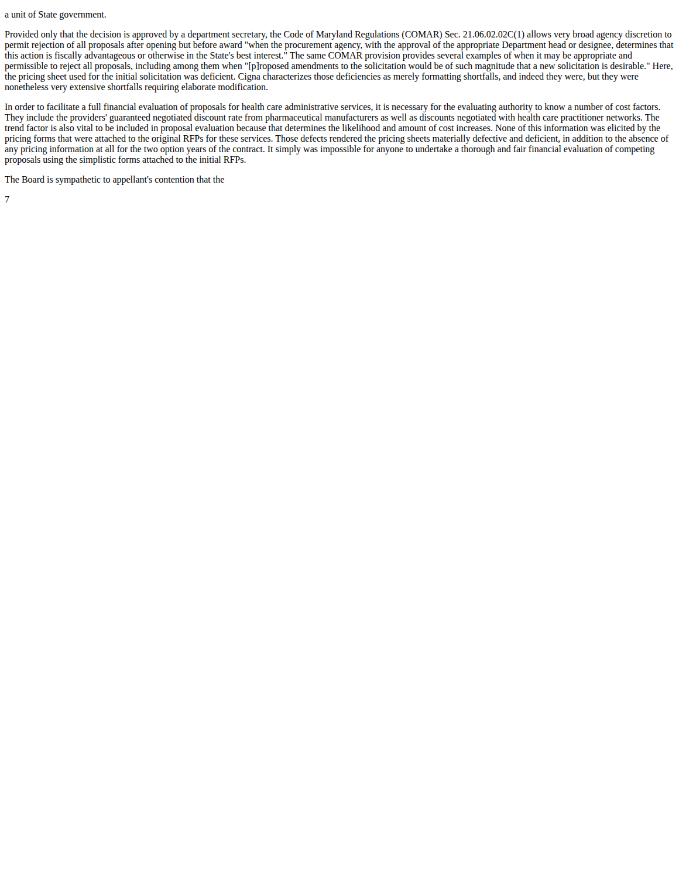a unit of State government.
Provided only that the decision is approved by a department secretary, the Code of Maryland Regulations (COMAR) Sec. 21.06.02.02C(1) allows very broad agency discretion to permit rejection of all proposals after opening but before award "when the procurement agency, with the approval of the appropriate Department head or designee, determines that this action is fiscally advantageous or otherwise in the State's best interest." The same COMAR provision provides several examples of when it may be appropriate and permissible to reject all proposals, including among them when "[p]roposed amendments to the solicitation would be of such magnitude that a new solicitation is desirable." Here, the pricing sheet used for the initial solicitation was deficient. Cigna characterizes those deficiencies as merely formatting shortfalls, and indeed they were, but they were nonetheless very extensive shortfalls requiring elaborate modification.
In order to facilitate a full financial evaluation of proposals for health care administrative services, it is necessary for the evaluating authority to know a number of cost factors. They include the providers' guaranteed negotiated discount rate from pharmaceutical manufacturers as well as discounts negotiated with health care practitioner networks. The trend factor is also vital to be included in proposal evaluation because that determines the likelihood and amount of cost increases. None of this information was elicited by the pricing forms that were attached to the original RFPs for these services. Those defects rendered the pricing sheets materially defective and deficient, in addition to the absence of any pricing information at all for the two option years of the contract. It simply was impossible for anyone to undertake a thorough and fair financial evaluation of competing proposals using the simplistic forms attached to the initial RFPs.
The Board is sympathetic to appellant's contention that the
7